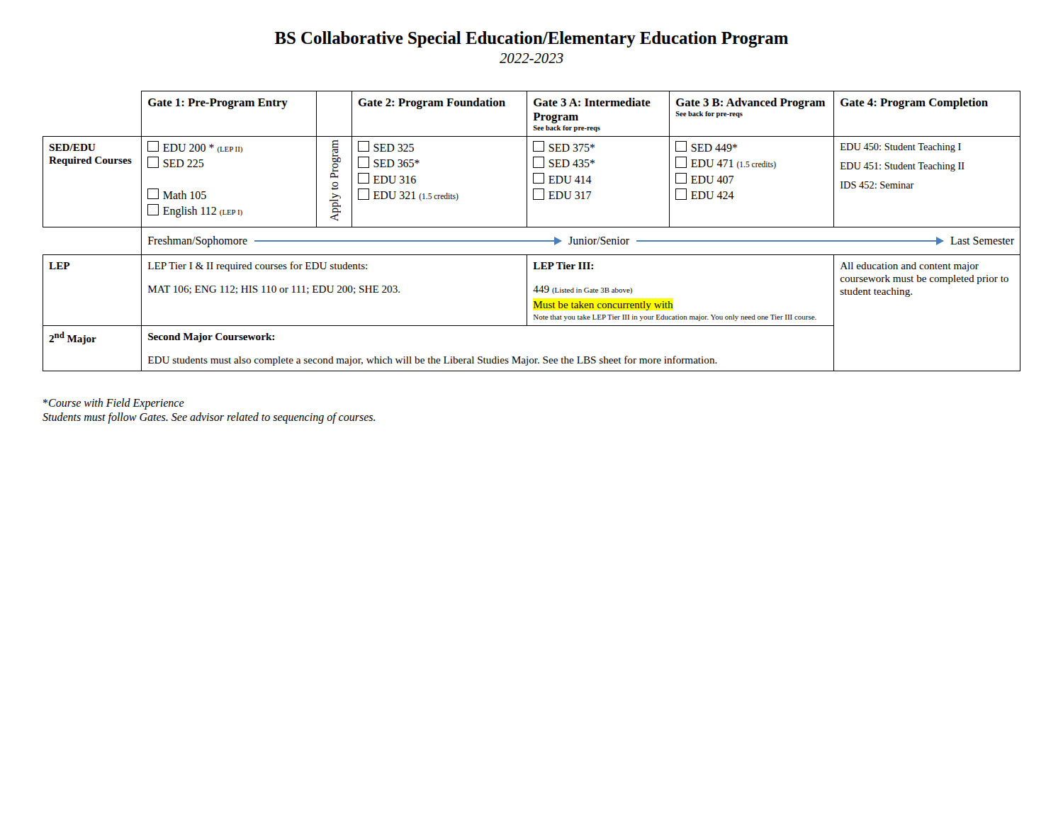BS Collaborative Special Education/Elementary Education Program
2022-2023
| | Gate 1: Pre-Program Entry | | Gate 2: Program Foundation | Gate 3 A: Intermediate Program See back for pre-reqs | Gate 3 B: Advanced Program See back for pre-reqs | Gate 4: Program Completion |
| SED/EDU Required Courses | EDU 200 * (LEP II) SED 225 Math 105 English 112 (LEP I) | Apply to Program | SED 325 SED 365* EDU 316 EDU 321 (1.5 credits) | SED 375* SED 435* EDU 414 EDU 317 | SED 449* EDU 471 (1.5 credits) EDU 407 EDU 424 | EDU 450: Student Teaching I EDU 451: Student Teaching II IDS 452: Seminar |
| | Freshman/Sophomore Junior/Senior Last Semester |
| LEP | LEP Tier I & II required courses for EDU students: MAT 106; ENG 112; HIS 110 or 111; EDU 200; SHE 203. | LEP Tier III: 449 (Listed in Gate 3B above) Must be taken concurrently with Note that you take LEP Tier III in your Education major. You only need one Tier III course. | All education and content major coursework must be completed prior to student teaching. |
| 2 nd Major | Second Major Coursework: EDU students must also complete a second major, which will be the Liberal Studies Major. See the LBS sheet for more information. |
*Course with Field Experience
Students must follow Gates. See advisor related to sequencing of courses.